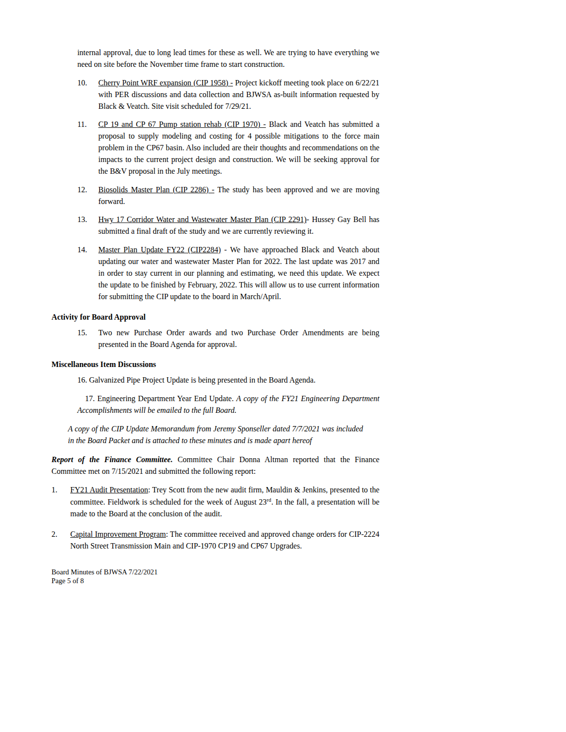internal approval, due to long lead times for these as well. We are trying to have everything we need on site before the November time frame to start construction.
10. Cherry Point WRF expansion (CIP 1958) - Project kickoff meeting took place on 6/22/21 with PER discussions and data collection and BJWSA as-built information requested by Black & Veatch. Site visit scheduled for 7/29/21.
11. CP 19 and CP 67 Pump station rehab (CIP 1970) - Black and Veatch has submitted a proposal to supply modeling and costing for 4 possible mitigations to the force main problem in the CP67 basin. Also included are their thoughts and recommendations on the impacts to the current project design and construction. We will be seeking approval for the B&V proposal in the July meetings.
12. Biosolids Master Plan (CIP 2286) - The study has been approved and we are moving forward.
13. Hwy 17 Corridor Water and Wastewater Master Plan (CIP 2291)- Hussey Gay Bell has submitted a final draft of the study and we are currently reviewing it.
14. Master Plan Update FY22 (CIP2284) - We have approached Black and Veatch about updating our water and wastewater Master Plan for 2022. The last update was 2017 and in order to stay current in our planning and estimating, we need this update. We expect the update to be finished by February, 2022. This will allow us to use current information for submitting the CIP update to the board in March/April.
Activity for Board Approval
15. Two new Purchase Order awards and two Purchase Order Amendments are being presented in the Board Agenda for approval.
Miscellaneous Item Discussions
16. Galvanized Pipe Project Update is being presented in the Board Agenda.
17. Engineering Department Year End Update. A copy of the FY21 Engineering Department Accomplishments will be emailed to the full Board.
A copy of the CIP Update Memorandum from Jeremy Sponseller dated 7/7/2021 was included in the Board Packet and is attached to these minutes and is made apart hereof
Report of the Finance Committee. Committee Chair Donna Altman reported that the Finance Committee met on 7/15/2021 and submitted the following report:
1. FY21 Audit Presentation: Trey Scott from the new audit firm, Mauldin & Jenkins, presented to the committee. Fieldwork is scheduled for the week of August 23rd. In the fall, a presentation will be made to the Board at the conclusion of the audit.
2. Capital Improvement Program: The committee received and approved change orders for CIP-2224 North Street Transmission Main and CIP-1970 CP19 and CP67 Upgrades.
Board Minutes of BJWSA 7/22/2021
Page 5 of 8